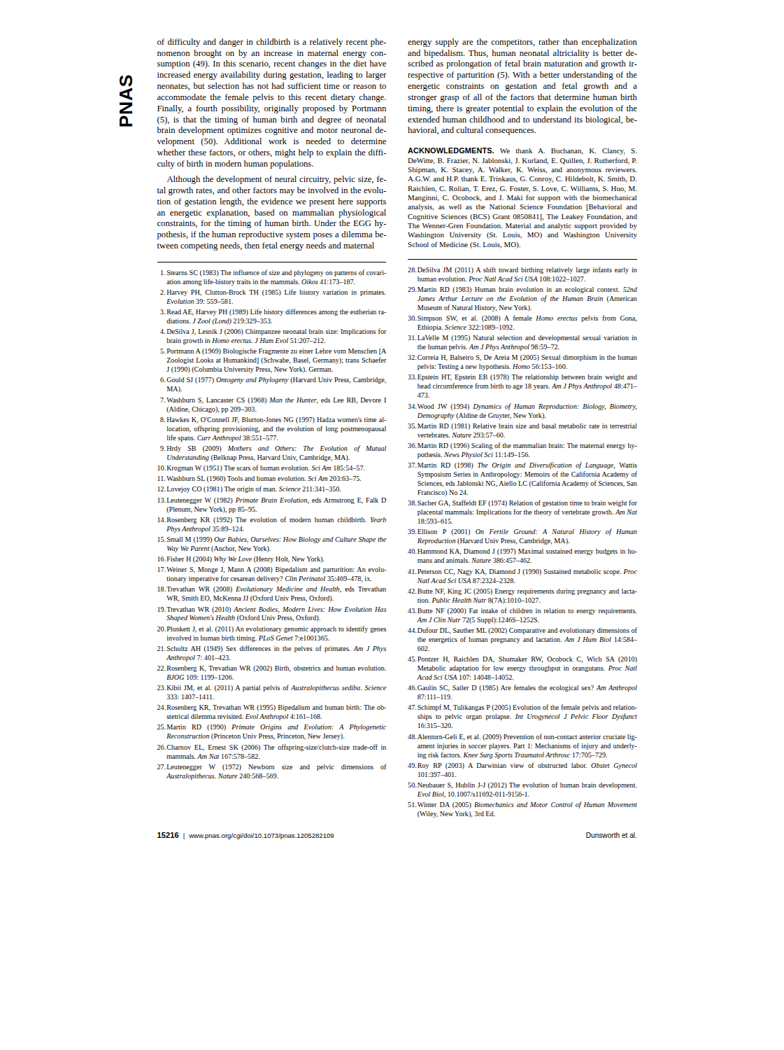PNAS
of difficulty and danger in childbirth is a relatively recent phenomenon brought on by an increase in maternal energy consumption (49). In this scenario, recent changes in the diet have increased energy availability during gestation, leading to larger neonates, but selection has not had sufficient time or reason to accommodate the female pelvis to this recent dietary change. Finally, a fourth possibility, originally proposed by Portmann (5), is that the timing of human birth and degree of neonatal brain development optimizes cognitive and motor neuronal development (50). Additional work is needed to determine whether these factors, or others, might help to explain the difficulty of birth in modern human populations.
Although the development of neural circuitry, pelvic size, fetal growth rates, and other factors may be involved in the evolution of gestation length, the evidence we present here supports an energetic explanation, based on mammalian physiological constraints, for the timing of human birth. Under the EGG hypothesis, if the human reproductive system poses a dilemma between competing needs, then fetal energy needs and maternal
Stearns SC (1983) The influence of size and phylogeny on patterns of covariation among life-history traits in the mammals. Oikos 41:173–187.
Harvey PH, Clutton-Brock TH (1985) Life history variation in primates. Evolution 39: 559–581.
Read AE, Harvey PH (1989) Life history differences among the eutherian radiations. J Zool (Lond) 219:329–353.
DeSilva J, Lesnik J (2006) Chimpanzee neonatal brain size: Implications for brain growth in Homo erectus. J Hum Evol 51:207–212.
Portmann A (1969) Biologische Fragmente zu einer Lehre vom Menschen [A Zoologist Looks at Humankind] (Schwabe, Basel, Germany); trans Schaefer J (1990) (Columbia University Press, New York). German.
Gould SJ (1977) Ontogeny and Phylogeny (Harvard Univ Press, Cambridge, MA).
Washburn S, Lancaster CS (1968) Man the Hunter, eds Lee RB, Devore I (Aldine, Chicago), pp 209–303.
Hawkes K, O'Connell JF, Blurton-Jones NG (1997) Hadza women's time allocation, offspring provisioning, and the evolution of long postmenopausal life spans. Curr Anthropol 38:551–577.
Hrdy SB (2009) Mothers and Others: The Evolution of Mutual Understanding (Belknap Press, Harvard Univ, Cambridge, MA).
Krogman W (1951) The scars of human evolution. Sci Am 185:54–57.
Washburn SL (1960) Tools and human evolution. Sci Am 203:63–75.
Lovejoy CO (1981) The origin of man. Science 211:341–350.
Leutenegger W (1982) Primate Brain Evolution, eds Armstrong E, Falk D (Plenum, New York), pp 85–95.
Rosenberg KR (1992) The evolution of modern human childbirth. Yearb Phys Anthropol 35:89–124.
Small M (1999) Our Babies, Ourselves: How Biology and Culture Shape the Way We Parent (Anchor, New York).
Fisher H (2004) Why We Love (Henry Holt, New York).
Weiner S, Monge J, Mann A (2008) Bipedalism and parturition: An evolutionary imperative for cesarean delivery? Clin Perinatol 35:469–478, ix.
Trevathan WR (2008) Evolutionary Medicine and Health, eds Trevathan WR, Smith EO, McKenna JJ (Oxford Univ Press, Oxford).
Trevathan WR (2010) Ancient Bodies, Modern Lives: How Evolution Has Shaped Women's Health (Oxford Univ Press, Oxford).
Plunkett J, et al. (2011) An evolutionary genomic approach to identify genes involved in human birth timing. PLoS Genet 7:e1001365.
Schultz AH (1949) Sex differences in the pelves of primates. Am J Phys Anthropol 7: 401–423.
Rosenberg K, Trevathan WR (2002) Birth, obstetrics and human evolution. BJOG 109: 1199–1206.
Kibii JM, et al. (2011) A partial pelvis of Australopithecus sediba. Science 333: 1407–1411.
Rosenberg KR, Trevathan WR (1995) Bipedalism and human birth: The obstetrical dilemma revisited. Evol Anthropol 4:161–168.
Martin RD (1990) Primate Origins and Evolution: A Phylogenetic Reconstruction (Princeton Univ Press, Princeton, New Jersey).
Charnov EL, Ernest SK (2006) The offspring-size/clutch-size trade-off in mammals. Am Nat 167:578–582.
Leutenegger W (1972) Newborn size and pelvic dimensions of Australopithecus. Nature 240:568–569.
energy supply are the competitors, rather than encephalization and bipedalism. Thus, human neonatal altriciality is better described as prolongation of fetal brain maturation and growth irrespective of parturition (5). With a better understanding of the energetic constraints on gestation and fetal growth and a stronger grasp of all of the factors that determine human birth timing, there is greater potential to explain the evolution of the extended human childhood and to understand its biological, behavioral, and cultural consequences.
ACKNOWLEDGMENTS. We thank A. Buchanan, K. Clancy, S. DeWitte, B. Frazier, N. Jablonski, J. Kurland, E. Quillen, J. Rutherford, P. Shipman, K. Stacey, A. Walker, K. Weiss, and anonymous reviewers. A.G.W. and H.P. thank E. Trinkaus, G. Conroy, C. Hildebolt, K. Smith, D. Raichlen, C. Rolian, T. Erez, G. Foster, S. Love, C. Williams, S. Huo, M. Manginni, C. Ocobock, and J. Maki for support with the biomechanical analysis, as well as the National Science Foundation [Behavioral and Cognitive Sciences (BCS) Grant 0850841], The Leakey Foundation, and The Wenner-Gren Foundation. Material and analytic support provided by Washington University (St. Louis, MO) and Washington University School of Medicine (St. Louis, MO).
DeSilva JM (2011) A shift toward birthing relatively large infants early in human evolution. Proc Natl Acad Sci USA 108:1022–1027.
Martin RD (1983) Human brain evolution in an ecological context. 52nd James Arthur Lecture on the Evolution of the Human Brain (American Museum of Natural History, New York).
Simpson SW, et al. (2008) A female Homo erectus pelvis from Gona, Ethiopia. Science 322:1089–1092.
LaVelle M (1995) Natural selection and developmental sexual variation in the human pelvis. Am J Phys Anthropol 98:59–72.
Correia H, Balseiro S, De Areia M (2005) Sexual dimorphism in the human pelvis: Testing a new hypothesis. Homo 56:153–160.
Epstein HT, Epstein EB (1978) The relationship between brain weight and head circumference from birth to age 18 years. Am J Phys Anthropol 48:471–473.
Wood JW (1994) Dynamics of Human Reproduction: Biology, Biometry, Demography (Aldine de Gruyter, New York).
Martin RD (1981) Relative brain size and basal metabolic rate in terrestrial vertebrates. Nature 293:57–60.
Martin RD (1996) Scaling of the mammalian brain: The maternal energy hypothesis. News Physiol Sci 11:149–156.
Martin RD (1998) The Origin and Diversification of Language, Wattis Symposium Series in Anthropology: Memoirs of the California Academy of Sciences, eds Jablonski NG, Aiello LC (California Academy of Sciences, San Francisco) No 24.
Sacher GA, Staffeldt EF (1974) Relation of gestation time to brain weight for placental mammals: Implications for the theory of vertebrate growth. Am Nat 18:593–615.
Ellison P (2001) On Fertile Ground: A Natural History of Human Reproduction (Harvard Univ Press, Cambridge, MA).
Hammond KA, Diamond J (1997) Maximal sustained energy budgets in humans and animals. Nature 386:457–462.
Peterson CC, Nagy KA, Diamond J (1990) Sustained metabolic scope. Proc Natl Acad Sci USA 87:2324–2328.
Butte NF, King JC (2005) Energy requirements during pregnancy and lactation. Public Health Nutr 8(7A):1010–1027.
Butte NF (2000) Fat intake of children in relation to energy requirements. Am J Clin Nutr 72(5 Suppl):1246S–1252S.
Dufour DL, Sauther ML (2002) Comparative and evolutionary dimensions of the energetics of human pregnancy and lactation. Am J Hum Biol 14:584–602.
Pontzer H, Raichlen DA, Shumaker RW, Ocobock C, Wich SA (2010) Metabolic adaptation for low energy throughput in orangutans. Proc Natl Acad Sci USA 107: 14048–14052.
Gaulin SC, Sailer D (1985) Are females the ecological sex? Am Anthropol 87:111–119.
Schimpf M, Tulikangas P (2005) Evolution of the female pelvis and relationships to pelvic organ prolapse. Int Urogynecol J Pelvic Floor Dysfunct 16:315–320.
Alentorn-Geli E, et al. (2009) Prevention of non-contact anterior cruciate ligament injuries in soccer players. Part 1: Mechanisms of injury and underlying risk factors. Knee Surg Sports Traumatol Arthrosc 17:705–729.
Roy RP (2003) A Darwinian view of obstructed labor. Obstet Gynecol 101:397–401.
Neubauer S, Hublin J-J (2012) The evolution of human brain development. Evol Biol, 10.1007/s11692-011-9156-1.
Winter DA (2005) Biomechanics and Motor Control of Human Movement (Wiley, New York), 3rd Ed.
15216 | www.pnas.org/cgi/doi/10.1073/pnas.1205282109
Dunsworth et al.